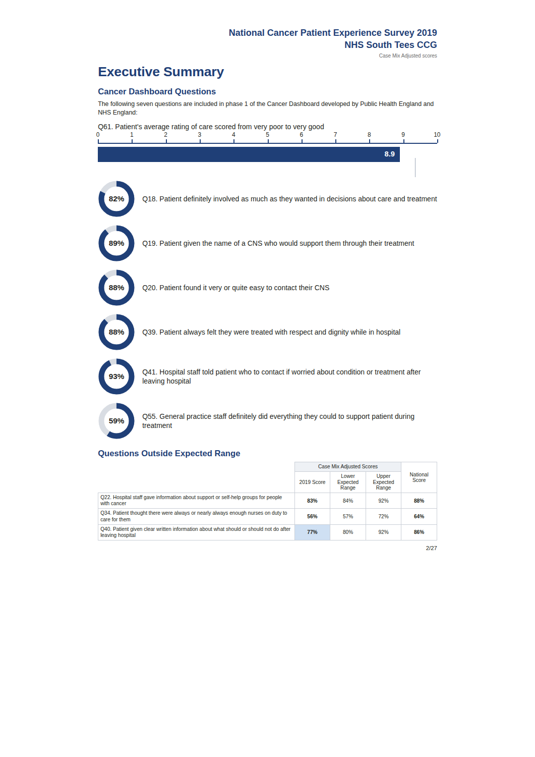National Cancer Patient Experience Survey 2019
NHS South Tees CCG
Case Mix Adjusted scores
Executive Summary
Cancer Dashboard Questions
The following seven questions are included in phase 1 of the Cancer Dashboard developed by Public Health England and NHS England:
Q61. Patient's average rating of care scored from very poor to very good
0 1 2 3 4 5 6 7 8 9 10
8.9
82%
Q18. Patient definitely involved as much as they wanted in decisions about care and treatment
89%
Q19. Patient given the name of a CNS who would support them through their treatment
88%
Q20. Patient found it very or quite easy to contact their CNS
88%
Q39. Patient always felt they were treated with respect and dignity while in hospital
93%
Q41. Hospital staff told patient who to contact if worried about condition or treatment after leaving hospital
59%
Q55. General practice staff definitely did everything they could to support patient during treatment
Questions Outside Expected Range
| | Case Mix Adjusted Scores | National Score |
| --- | --- | --- |
| 2019 Score | Lower Expected Range | Upper Expected Range |
| Q22. Hospital staff gave information about support or self-help groups for people with cancer | 83% | 84% | 92% | 88% |
| Q34. Patient thought there were always or nearly always enough nurses on duty to care for them | 56% | 57% | 72% | 64% |
| Q40. Patient given clear written information about what should or should not do after leaving hospital | 77% | 80% | 92% | 86% |
2/27